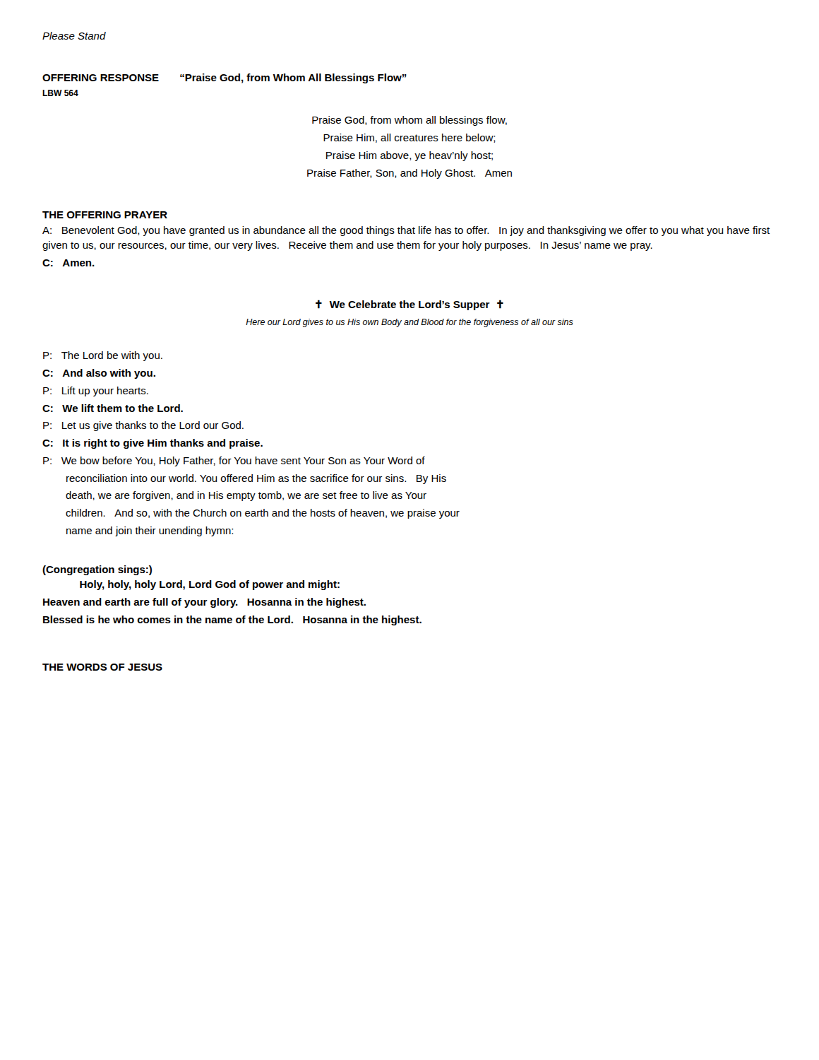Please Stand
OFFERING RESPONSE
“Praise God, from Whom All Blessings Flow”
LBW 564
Praise God, from whom all blessings flow,
Praise Him, all creatures here below;
Praise Him above, ye heav’nly host;
Praise Father, Son, and Holy Ghost. Amen
THE OFFERING PRAYER
A: Benevolent God, you have granted us in abundance all the good things that life has to offer. In joy and thanksgiving we offer to you what you have first given to us, our resources, our time, our very lives. Receive them and use them for your holy purposes. In Jesus’ name we pray.
C: Amen.
✝ We Celebrate the Lord’s Supper ✝
Here our Lord gives to us His own Body and Blood for the forgiveness of all our sins
P: The Lord be with you.
C: And also with you.
P: Lift up your hearts.
C: We lift them to the Lord.
P: Let us give thanks to the Lord our God.
C: It is right to give Him thanks and praise.
P: We bow before You, Holy Father, for You have sent Your Son as Your Word of
reconciliation into our world. You offered Him as the sacrifice for our sins. By His
death, we are forgiven, and in His empty tomb, we are set free to live as Your
children. And so, with the Church on earth and the hosts of heaven, we praise your
name and join their unending hymn:
(Congregation sings:)
Holy, holy, holy Lord, Lord God of power and might:
Heaven and earth are full of your glory. Hosanna in the highest.
Blessed is he who comes in the name of the Lord. Hosanna in the highest.
THE WORDS OF JESUS